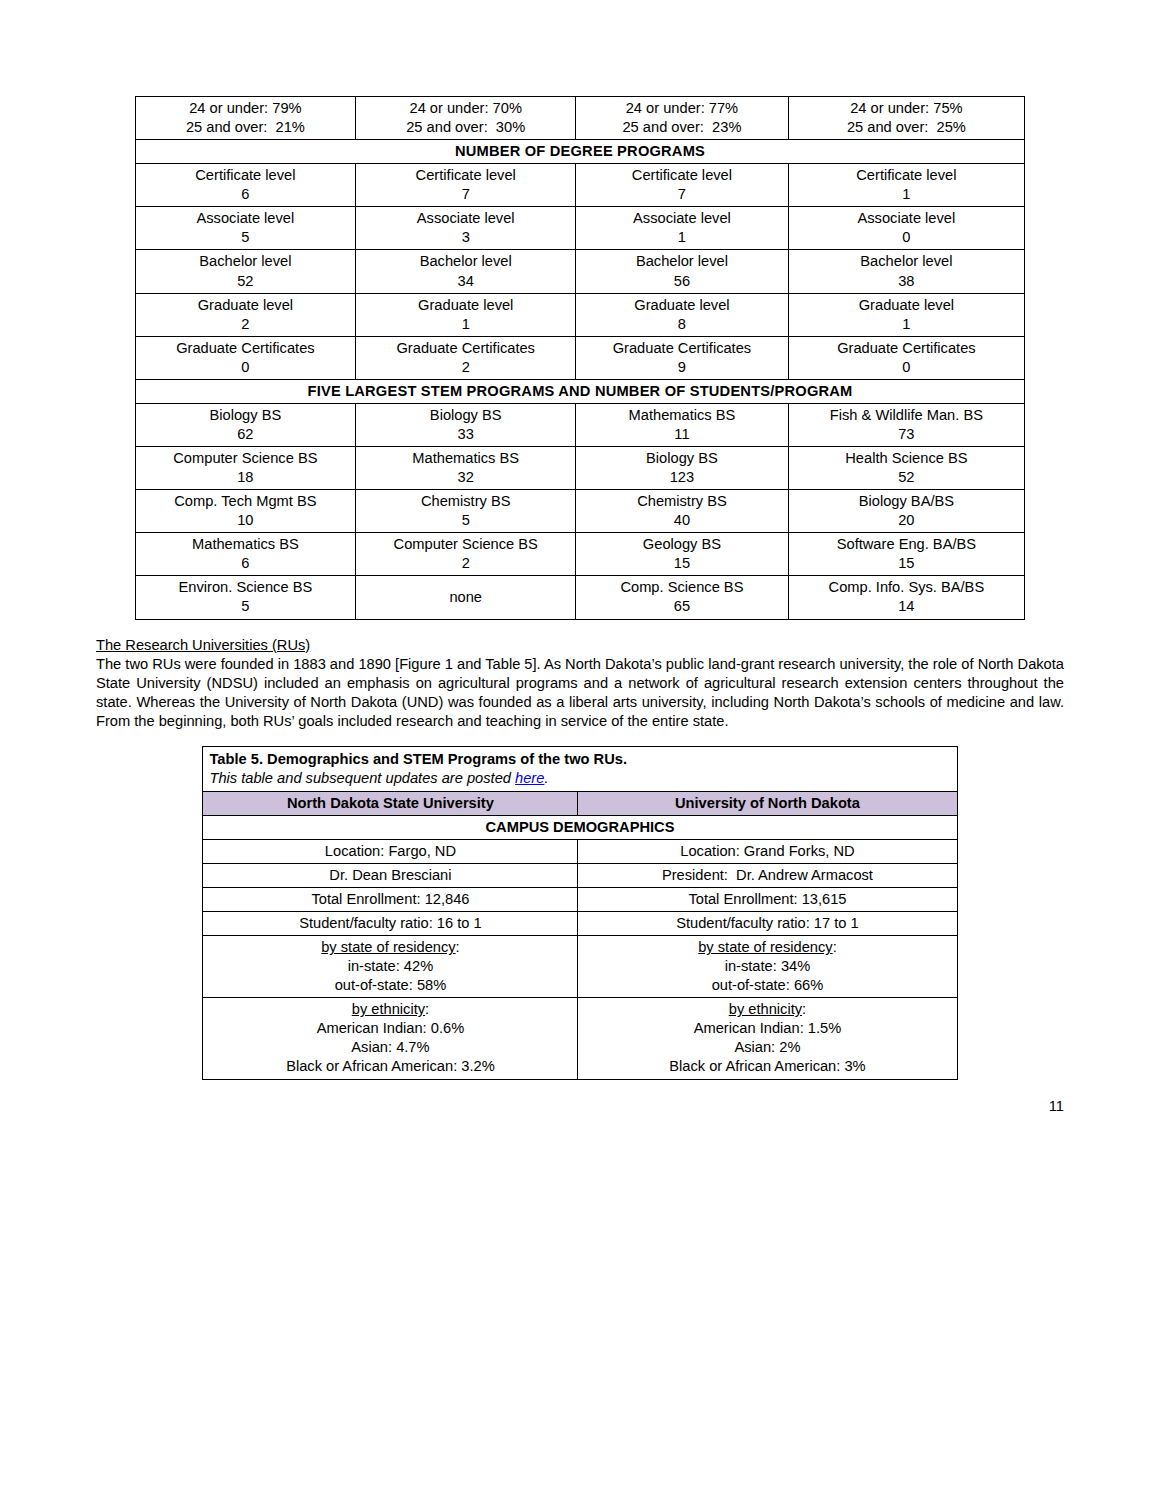| 24 or under: 79% 25 and over: 21% | 24 or under: 70% 25 and over: 30% | 24 or under: 77% 25 and over: 23% | 24 or under: 75% 25 and over: 25% |
| NUMBER OF DEGREE PROGRAMS |
| Certificate level 6 | Certificate level 7 | Certificate level 7 | Certificate level 1 |
| Associate level 5 | Associate level 3 | Associate level 1 | Associate level 0 |
| Bachelor level 52 | Bachelor level 34 | Bachelor level 56 | Bachelor level 38 |
| Graduate level 2 | Graduate level 1 | Graduate level 8 | Graduate level 1 |
| Graduate Certificates 0 | Graduate Certificates 2 | Graduate Certificates 9 | Graduate Certificates 0 |
| FIVE LARGEST STEM PROGRAMS AND NUMBER OF STUDENTS/PROGRAM |
| Biology BS 62 | Biology BS 33 | Mathematics BS 11 | Fish & Wildlife Man. BS 73 |
| Computer Science BS 18 | Mathematics BS 32 | Biology BS 123 | Health Science BS 52 |
| Comp. Tech Mgmt BS 10 | Chemistry BS 5 | Chemistry BS 40 | Biology BA/BS 20 |
| Mathematics BS 6 | Computer Science BS 2 | Geology BS 15 | Software Eng. BA/BS 15 |
| Environ. Science BS 5 | none | Comp. Science BS 65 | Comp. Info. Sys. BA/BS 14 |
The Research Universities (RUs)
The two RUs were founded in 1883 and 1890 [Figure 1 and Table 5]. As North Dakota’s public land-grant research university, the role of North Dakota State University (NDSU) included an emphasis on agricultural programs and a network of agricultural research extension centers throughout the state. Whereas the University of North Dakota (UND) was founded as a liberal arts university, including North Dakota’s schools of medicine and law. From the beginning, both RUs’ goals included research and teaching in service of the entire state.
| Table 5. Demographics and STEM Programs of the two RUs. This table and subsequent updates are posted here . |
| North Dakota State University | University of North Dakota |
| CAMPUS DEMOGRAPHICS |
| Location: Fargo, ND | Location: Grand Forks, ND |
| Dr. Dean Bresciani | President: Dr. Andrew Armacost |
| Total Enrollment: 12,846 | Total Enrollment: 13,615 |
| Student/faculty ratio: 16 to 1 | Student/faculty ratio: 17 to 1 |
| by state of residency : in-state: 42% out-of-state: 58% | by state of residency : in-state: 34% out-of-state: 66% |
| by ethnicity : American Indian: 0.6% Asian: 4.7% Black or African American: 3.2% | by ethnicity : American Indian: 1.5% Asian: 2% Black or African American: 3% |
11